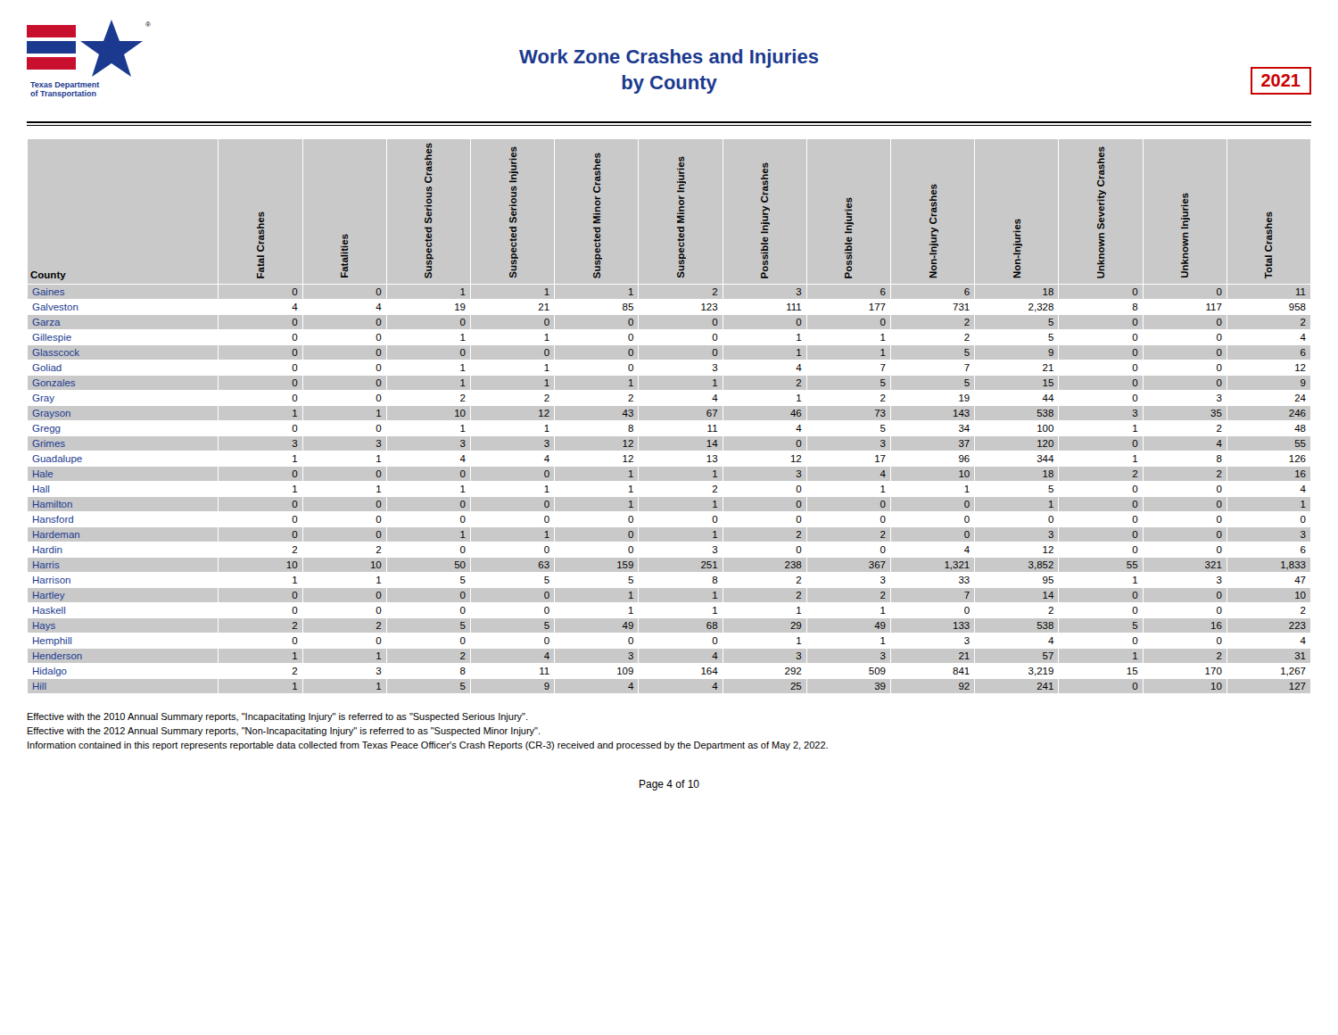®
Texas Department
of Transportation
Work Zone Crashes and Injuries
by County
2021
| County | Fatal Crashes | Fatalities | Suspected Serious Crashes | Suspected Serious Injuries | Suspected Minor Crashes | Suspected Minor Injuries | Possible Injury Crashes | Possible Injuries | Non-Injury Crashes | Non-Injuries | Unknown Severity Crashes | Unknown Injuries | Total Crashes |
| --- | --- | --- | --- | --- | --- | --- | --- | --- | --- | --- | --- | --- | --- |
| Gaines | 0 | 0 | 1 | 1 | 1 | 2 | 3 | 6 | 6 | 18 | 0 | 0 | 11 |
| Galveston | 4 | 4 | 19 | 21 | 85 | 123 | 111 | 177 | 731 | 2,328 | 8 | 117 | 958 |
| Garza | 0 | 0 | 0 | 0 | 0 | 0 | 0 | 0 | 2 | 5 | 0 | 0 | 2 |
| Gillespie | 0 | 0 | 1 | 1 | 0 | 0 | 1 | 1 | 2 | 5 | 0 | 0 | 4 |
| Glasscock | 0 | 0 | 0 | 0 | 0 | 0 | 1 | 1 | 5 | 9 | 0 | 0 | 6 |
| Goliad | 0 | 0 | 1 | 1 | 0 | 3 | 4 | 7 | 7 | 21 | 0 | 0 | 12 |
| Gonzales | 0 | 0 | 1 | 1 | 1 | 1 | 2 | 5 | 5 | 15 | 0 | 0 | 9 |
| Gray | 0 | 0 | 2 | 2 | 2 | 4 | 1 | 2 | 19 | 44 | 0 | 3 | 24 |
| Grayson | 1 | 1 | 10 | 12 | 43 | 67 | 46 | 73 | 143 | 538 | 3 | 35 | 246 |
| Gregg | 0 | 0 | 1 | 1 | 8 | 11 | 4 | 5 | 34 | 100 | 1 | 2 | 48 |
| Grimes | 3 | 3 | 3 | 3 | 12 | 14 | 0 | 3 | 37 | 120 | 0 | 4 | 55 |
| Guadalupe | 1 | 1 | 4 | 4 | 12 | 13 | 12 | 17 | 96 | 344 | 1 | 8 | 126 |
| Hale | 0 | 0 | 0 | 0 | 1 | 1 | 3 | 4 | 10 | 18 | 2 | 2 | 16 |
| Hall | 1 | 1 | 1 | 1 | 1 | 2 | 0 | 1 | 1 | 5 | 0 | 0 | 4 |
| Hamilton | 0 | 0 | 0 | 0 | 1 | 1 | 0 | 0 | 0 | 1 | 0 | 0 | 1 |
| Hansford | 0 | 0 | 0 | 0 | 0 | 0 | 0 | 0 | 0 | 0 | 0 | 0 | 0 |
| Hardeman | 0 | 0 | 1 | 1 | 0 | 1 | 2 | 2 | 0 | 3 | 0 | 0 | 3 |
| Hardin | 2 | 2 | 0 | 0 | 0 | 3 | 0 | 0 | 4 | 12 | 0 | 0 | 6 |
| Harris | 10 | 10 | 50 | 63 | 159 | 251 | 238 | 367 | 1,321 | 3,852 | 55 | 321 | 1,833 |
| Harrison | 1 | 1 | 5 | 5 | 5 | 8 | 2 | 3 | 33 | 95 | 1 | 3 | 47 |
| Hartley | 0 | 0 | 0 | 0 | 1 | 1 | 2 | 2 | 7 | 14 | 0 | 0 | 10 |
| Haskell | 0 | 0 | 0 | 0 | 1 | 1 | 1 | 1 | 0 | 2 | 0 | 0 | 2 |
| Hays | 2 | 2 | 5 | 5 | 49 | 68 | 29 | 49 | 133 | 538 | 5 | 16 | 223 |
| Hemphill | 0 | 0 | 0 | 0 | 0 | 0 | 1 | 1 | 3 | 4 | 0 | 0 | 4 |
| Henderson | 1 | 1 | 2 | 4 | 3 | 4 | 3 | 3 | 21 | 57 | 1 | 2 | 31 |
| Hidalgo | 2 | 3 | 8 | 11 | 109 | 164 | 292 | 509 | 841 | 3,219 | 15 | 170 | 1,267 |
| Hill | 1 | 1 | 5 | 9 | 4 | 4 | 25 | 39 | 92 | 241 | 0 | 10 | 127 |
Effective with the 2010 Annual Summary reports, "Incapacitating Injury" is referred to as "Suspected Serious Injury".
Effective with the 2012 Annual Summary reports, "Non-Incapacitating Injury" is referred to as "Suspected Minor Injury".
Information contained in this report represents reportable data collected from Texas Peace Officer's Crash Reports (CR-3) received and processed by the Department as of May 2, 2022.
Page 4 of 10